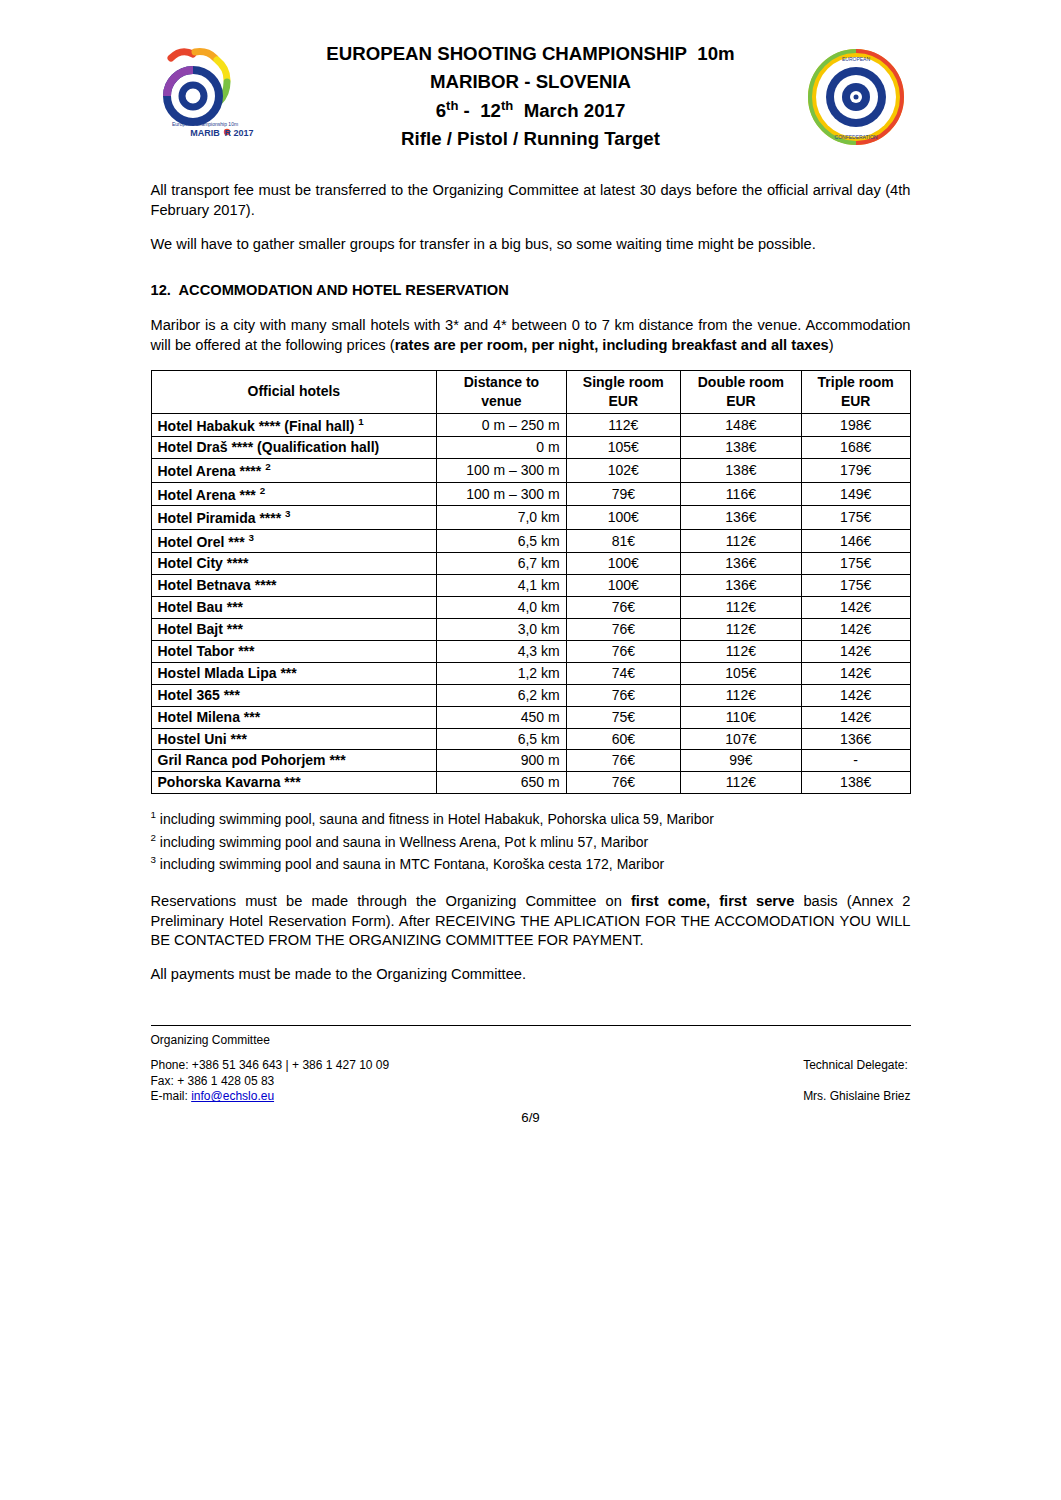MARIB R 2017 European Championship 10m
EUROPEAN SHOOTING CHAMPIONSHIP 10m MARIBOR - SLOVENIA 6th - 12th March 2017 Rifle / Pistol / Running Target
EUROPEAN CONFEDERATION
All transport fee must be transferred to the Organizing Committee at latest 30 days before the official arrival day (4th February 2017).
We will have to gather smaller groups for transfer in a big bus, so some waiting time might be possible.
12. ACCOMMODATION AND HOTEL RESERVATION
Maribor is a city with many small hotels with 3* and 4* between 0 to 7 km distance from the venue. Accommodation will be offered at the following prices (rates are per room, per night, including breakfast and all taxes)
| Official hotels | Distance to venue | Single room EUR | Double room EUR | Triple room EUR |
| --- | --- | --- | --- | --- |
| Hotel Habakuk **** (Final hall) 1 | 0 m – 250 m | 112€ | 148€ | 198€ |
| Hotel Draš **** (Qualification hall) | 0 m | 105€ | 138€ | 168€ |
| Hotel Arena **** 2 | 100 m – 300 m | 102€ | 138€ | 179€ |
| Hotel Arena *** 2 | 100 m – 300 m | 79€ | 116€ | 149€ |
| Hotel Piramida **** 3 | 7,0 km | 100€ | 136€ | 175€ |
| Hotel Orel *** 3 | 6,5 km | 81€ | 112€ | 146€ |
| Hotel City **** | 6,7 km | 100€ | 136€ | 175€ |
| Hotel Betnava **** | 4,1 km | 100€ | 136€ | 175€ |
| Hotel Bau *** | 4,0 km | 76€ | 112€ | 142€ |
| Hotel Bajt *** | 3,0 km | 76€ | 112€ | 142€ |
| Hotel Tabor *** | 4,3 km | 76€ | 112€ | 142€ |
| Hostel Mlada Lipa *** | 1,2 km | 74€ | 105€ | 142€ |
| Hotel 365 *** | 6,2 km | 76€ | 112€ | 142€ |
| Hotel Milena *** | 450 m | 75€ | 110€ | 142€ |
| Hostel Uni *** | 6,5 km | 60€ | 107€ | 136€ |
| Gril Ranca pod Pohorjem *** | 900 m | 76€ | 99€ | - |
| Pohorska Kavarna *** | 650 m | 76€ | 112€ | 138€ |
1 including swimming pool, sauna and fitness in Hotel Habakuk, Pohorska ulica 59, Maribor
2 including swimming pool and sauna in Wellness Arena, Pot k mlinu 57, Maribor
3 including swimming pool and sauna in MTC Fontana, Koroška cesta 172, Maribor
Reservations must be made through the Organizing Committee on first come, first serve basis (Annex 2 Preliminary Hotel Reservation Form). After RECEIVING THE APLICATION FOR THE ACCOMODATION YOU WILL BE CONTACTED FROM THE ORGANIZING COMMITTEE FOR PAYMENT.
All payments must be made to the Organizing Committee.
Organizing Committee
Phone: +386 51 346 643 | + 386 1 427 10 09
Fax: + 386 1 428 05 83
E-mail: info@echslo.eu
Technical Delegate:
Mrs. Ghislaine Briez
6/9